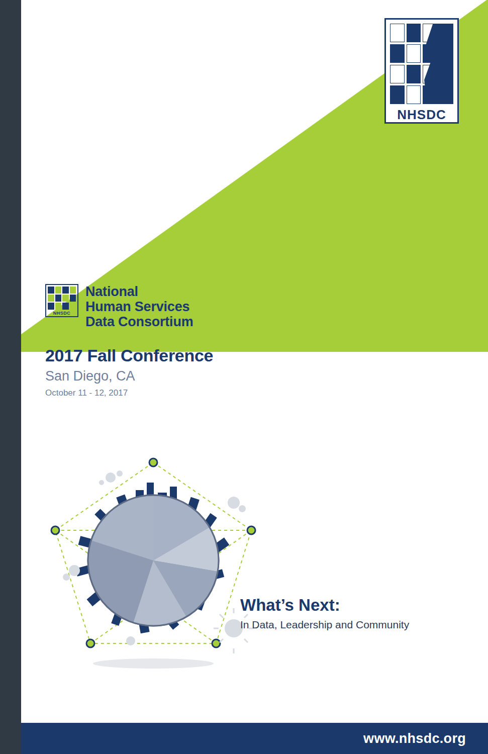NHSDC
NHSDC
National
Human Services
Data Consortium
2017 Fall Conference
San Diego, CA
October 11 - 12, 2017
What’s Next:
In Data, Leadership and Community
www.nhsdc.org